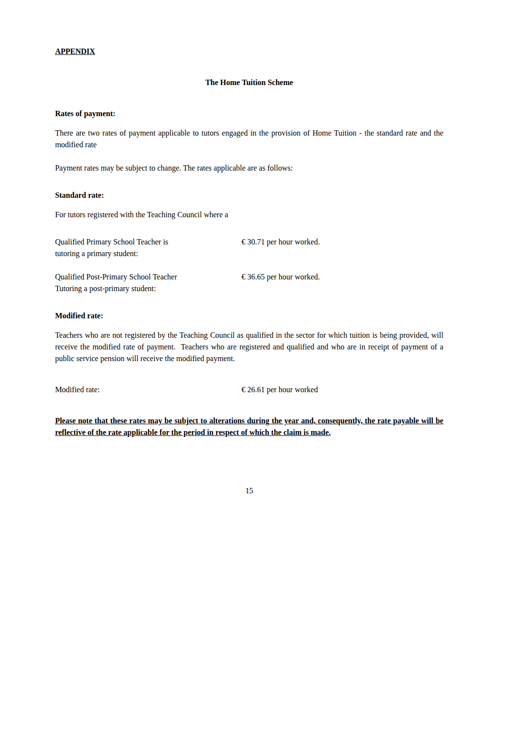APPENDIX
The Home Tuition Scheme
Rates of payment:
There are two rates of payment applicable to tutors engaged in the provision of Home Tuition - the standard rate and the modified rate
Payment rates may be subject to change. The rates applicable are as follows:
Standard rate:
For tutors registered with the Teaching Council where a
Qualified Primary School Teacher is
tutoring a primary student:
€ 30.71 per hour worked.
Qualified Post-Primary School Teacher
Tutoring a post-primary student:
€ 36.65 per hour worked.
Modified rate:
Teachers who are not registered by the Teaching Council as qualified in the sector for which tuition is being provided, will receive the modified rate of payment. Teachers who are registered and qualified and who are in receipt of payment of a public service pension will receive the modified payment.
Modified rate:
€ 26.61 per hour worked
Please note that these rates may be subject to alterations during the year and, consequently, the rate payable will be reflective of the rate applicable for the period in respect of which the claim is made.
15